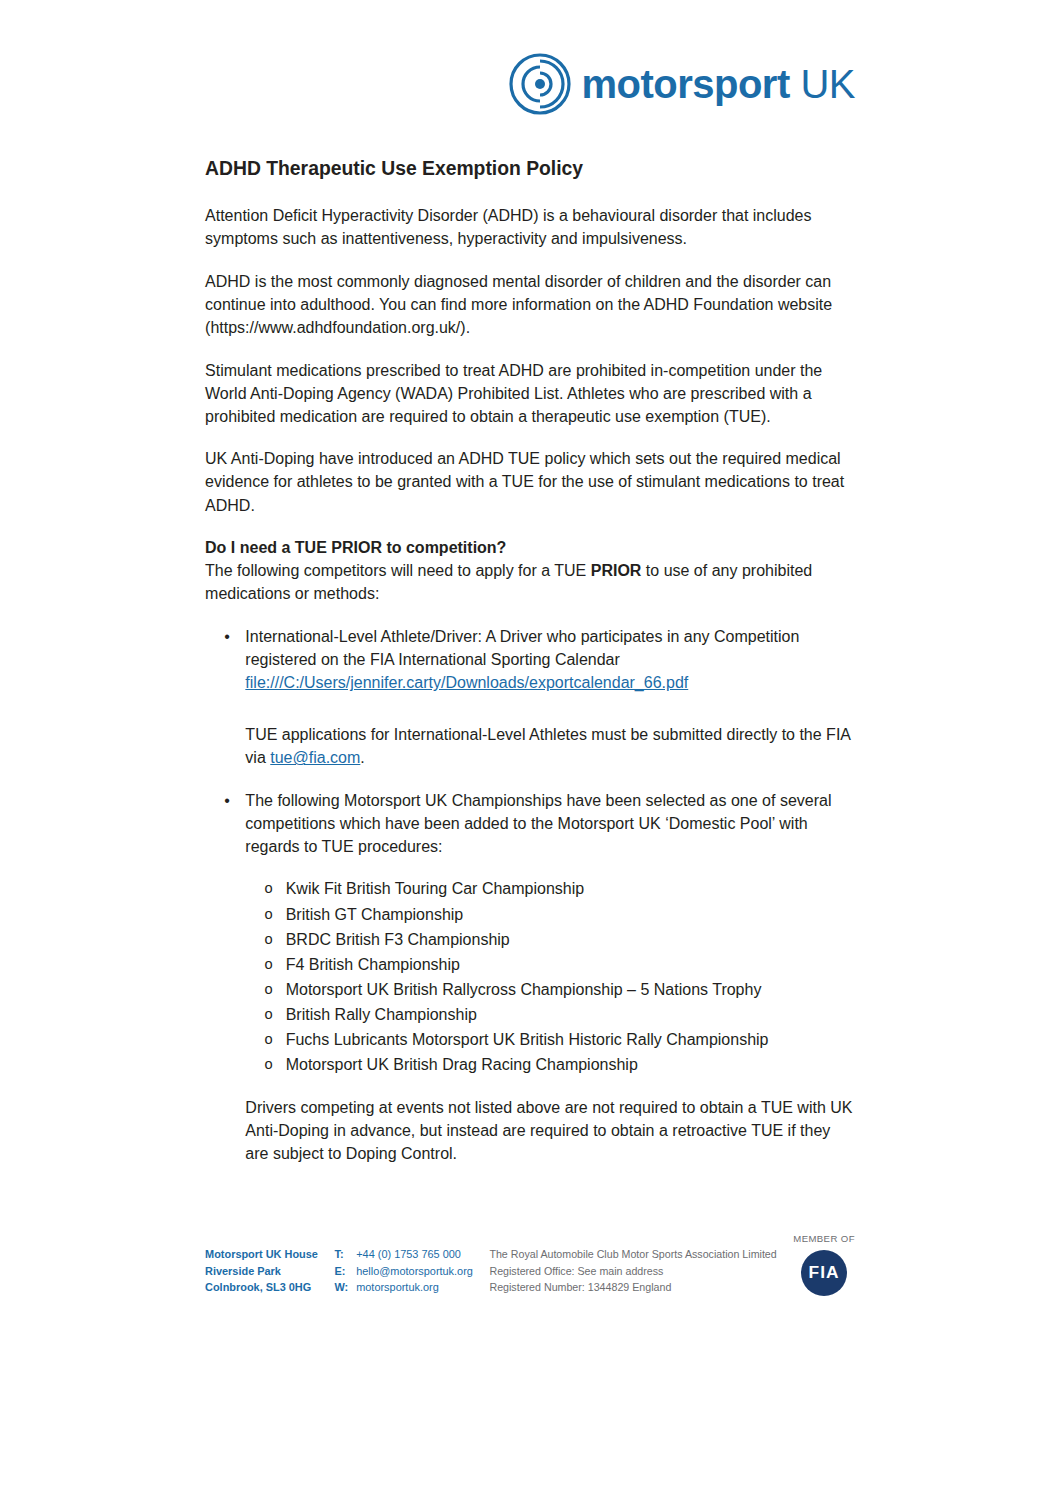motorsport UK
ADHD Therapeutic Use Exemption Policy
Attention Deficit Hyperactivity Disorder (ADHD) is a behavioural disorder that includes symptoms such as inattentiveness, hyperactivity and impulsiveness.
ADHD is the most commonly diagnosed mental disorder of children and the disorder can continue into adulthood. You can find more information on the ADHD Foundation website (https://www.adhdfoundation.org.uk/).
Stimulant medications prescribed to treat ADHD are prohibited in-competition under the World Anti-Doping Agency (WADA) Prohibited List. Athletes who are prescribed with a prohibited medication are required to obtain a therapeutic use exemption (TUE).
UK Anti-Doping have introduced an ADHD TUE policy which sets out the required medical evidence for athletes to be granted with a TUE for the use of stimulant medications to treat ADHD.
Do I need a TUE PRIOR to competition?
The following competitors will need to apply for a TUE PRIOR to use of any prohibited medications or methods:
International-Level Athlete/Driver: A Driver who participates in any Competition registered on the FIA International Sporting Calendar
file:///C:/Users/jennifer.carty/Downloads/exportcalendar_66.pdf
TUE applications for International-Level Athletes must be submitted directly to the FIA via tue@fia.com.
The following Motorsport UK Championships have been selected as one of several competitions which have been added to the Motorsport UK ‘Domestic Pool’ with regards to TUE procedures:
Kwik Fit British Touring Car Championship
British GT Championship
BRDC British F3 Championship
F4 British Championship
Motorsport UK British Rallycross Championship – 5 Nations Trophy
British Rally Championship
Fuchs Lubricants Motorsport UK British Historic Rally Championship
Motorsport UK British Drag Racing Championship
Drivers competing at events not listed above are not required to obtain a TUE with UK Anti-Doping in advance, but instead are required to obtain a retroactive TUE if they are subject to Doping Control.
Motorsport UK House
Riverside Park
Colnbrook, SL3 0HG
T:+44 (0) 1753 765 000 E: hello@motorsportuk.org W: motorsportuk.org
The Royal Automobile Club Motor Sports Association Limited
Registered Office: See main address
Registered Number: 1344829 England
MEMBER OF
FIA